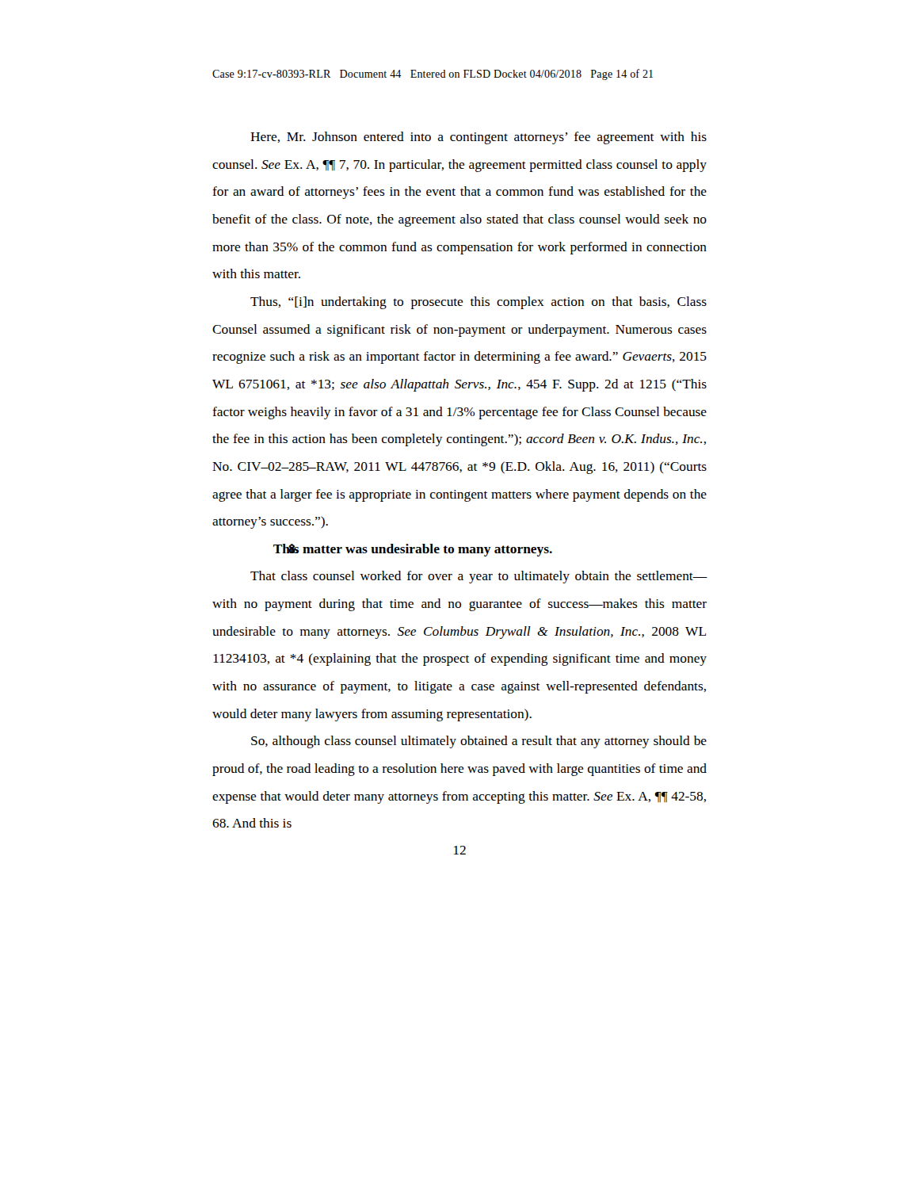Case 9:17-cv-80393-RLR Document 44 Entered on FLSD Docket 04/06/2018 Page 14 of 21
Here, Mr. Johnson entered into a contingent attorneys’ fee agreement with his counsel. See Ex. A, ¶¶ 7, 70. In particular, the agreement permitted class counsel to apply for an award of attorneys’ fees in the event that a common fund was established for the benefit of the class. Of note, the agreement also stated that class counsel would seek no more than 35% of the common fund as compensation for work performed in connection with this matter.
Thus, “[i]n undertaking to prosecute this complex action on that basis, Class Counsel assumed a significant risk of non-payment or underpayment. Numerous cases recognize such a risk as an important factor in determining a fee award.” Gevaerts, 2015 WL 6751061, at *13; see also Allapattah Servs., Inc., 454 F. Supp. 2d at 1215 (“This factor weighs heavily in favor of a 31 and 1/3% percentage fee for Class Counsel because the fee in this action has been completely contingent.”); accord Been v. O.K. Indus., Inc., No. CIV–02–285–RAW, 2011 WL 4478766, at *9 (E.D. Okla. Aug. 16, 2011) (“Courts agree that a larger fee is appropriate in contingent matters where payment depends on the attorney’s success.”).
8. This matter was undesirable to many attorneys.
That class counsel worked for over a year to ultimately obtain the settlement—with no payment during that time and no guarantee of success—makes this matter undesirable to many attorneys. See Columbus Drywall & Insulation, Inc., 2008 WL 11234103, at *4 (explaining that the prospect of expending significant time and money with no assurance of payment, to litigate a case against well-represented defendants, would deter many lawyers from assuming representation).
So, although class counsel ultimately obtained a result that any attorney should be proud of, the road leading to a resolution here was paved with large quantities of time and expense that would deter many attorneys from accepting this matter. See Ex. A, ¶¶ 42-58, 68. And this is
12